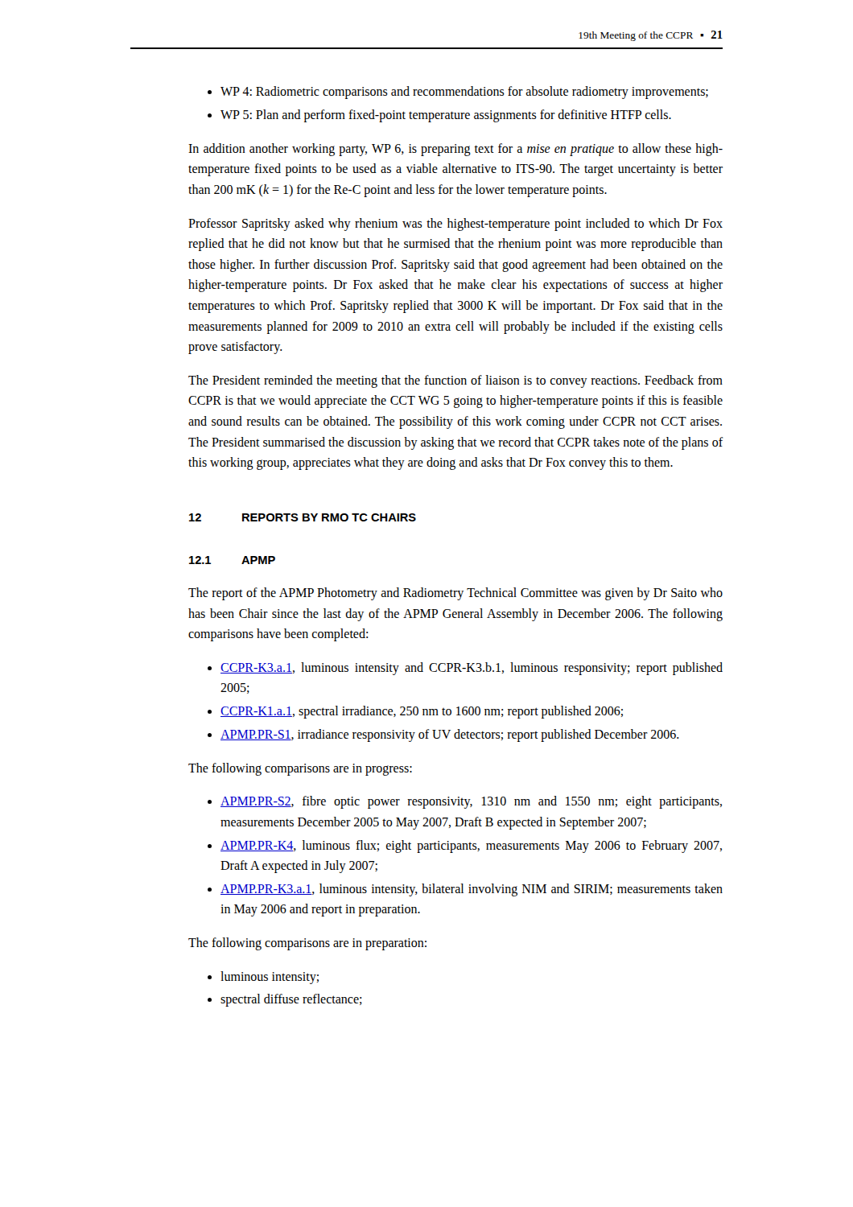19th Meeting of the CCPR ▪ 21
WP 4: Radiometric comparisons and recommendations for absolute radiometry improvements;
WP 5: Plan and perform fixed-point temperature assignments for definitive HTFP cells.
In addition another working party, WP 6, is preparing text for a mise en pratique to allow these high-temperature fixed points to be used as a viable alternative to ITS-90. The target uncertainty is better than 200 mK (k = 1) for the Re-C point and less for the lower temperature points.
Professor Sapritsky asked why rhenium was the highest-temperature point included to which Dr Fox replied that he did not know but that he surmised that the rhenium point was more reproducible than those higher. In further discussion Prof. Sapritsky said that good agreement had been obtained on the higher-temperature points. Dr Fox asked that he make clear his expectations of success at higher temperatures to which Prof. Sapritsky replied that 3000 K will be important. Dr Fox said that in the measurements planned for 2009 to 2010 an extra cell will probably be included if the existing cells prove satisfactory.
The President reminded the meeting that the function of liaison is to convey reactions. Feedback from CCPR is that we would appreciate the CCT WG 5 going to higher-temperature points if this is feasible and sound results can be obtained. The possibility of this work coming under CCPR not CCT arises. The President summarised the discussion by asking that we record that CCPR takes note of the plans of this working group, appreciates what they are doing and asks that Dr Fox convey this to them.
12 REPORTS BY RMO TC CHAIRS
12.1 APMP
The report of the APMP Photometry and Radiometry Technical Committee was given by Dr Saito who has been Chair since the last day of the APMP General Assembly in December 2006. The following comparisons have been completed:
CCPR-K3.a.1, luminous intensity and CCPR-K3.b.1, luminous responsivity; report published 2005;
CCPR-K1.a.1, spectral irradiance, 250 nm to 1600 nm; report published 2006;
APMP.PR-S1, irradiance responsivity of UV detectors; report published December 2006.
The following comparisons are in progress:
APMP.PR-S2, fibre optic power responsivity, 1310 nm and 1550 nm; eight participants, measurements December 2005 to May 2007, Draft B expected in September 2007;
APMP.PR-K4, luminous flux; eight participants, measurements May 2006 to February 2007, Draft A expected in July 2007;
APMP.PR-K3.a.1, luminous intensity, bilateral involving NIM and SIRIM; measurements taken in May 2006 and report in preparation.
The following comparisons are in preparation:
luminous intensity;
spectral diffuse reflectance;